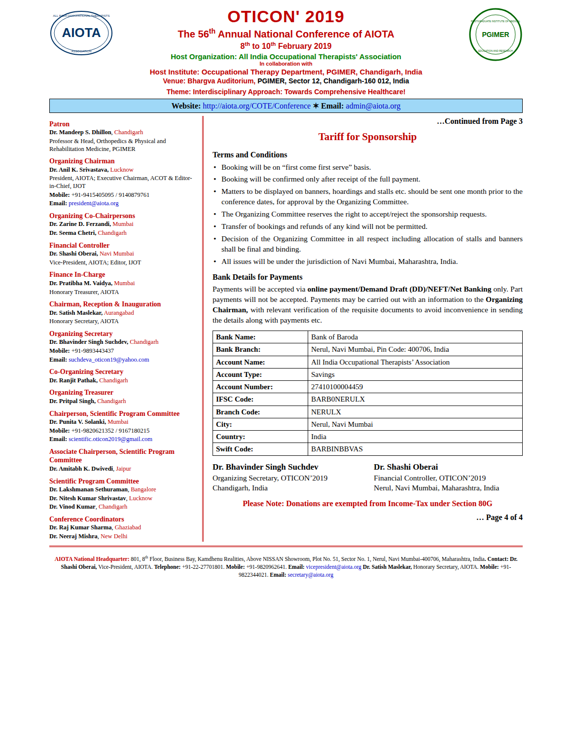OTICON' 2019
The 56th Annual National Conference of AIOTA
8th to 10th February 2019
Host Organization: All India Occupational Therapists' Association
In collaboration with
Host Institute: Occupational Therapy Department, PGIMER, Chandigarh, India
Venue: Bhargva Auditorium, PGIMER, Sector 12, Chandigarh-160 012, India
Theme: Interdisciplinary Approach: Towards Comprehensive Healthcare!
Website: http://aiota.org/COTE/Conference ✶ Email: admin@aiota.org
Patron
Dr. Mandeep S. Dhillon, Chandigarh
Professor & Head, Orthopedics & Physical and Rehabilitation Medicine, PGIMER
Organizing Chairman
Dr. Anil K. Srivastava, Lucknow
President, AIOTA; Executive Chairman, ACOT & Editor-in-Chief, IJOT
Mobile: +91-9415405095 / 9140879761
Email: president@aiota.org
Organizing Co-Chairpersons
Dr. Zarine D. Ferzandi, Mumbai
Dr. Seema Chetri, Chandigarh
Financial Controller
Dr. Shashi Oberai, Navi Mumbai
Vice-President, AIOTA; Editor, IJOT
Finance In-Charge
Dr. Pratibha M. Vaidya, Mumbai
Honorary Treasurer, AIOTA
Chairman, Reception & Inauguration
Dr. Satish Maslekar, Aurangabad
Honorary Secretary, AIOTA
Organizing Secretary
Dr. Bhavinder Singh Suchdev, Chandigarh
Mobile: +91-9893443437
Email: suchdeva_oticon19@yahoo.com
Co-Organizing Secretary
Dr. Ranjit Pathak, Chandigarh
Organizing Treasurer
Dr. Pritpal Singh, Chandigarh
Chairperson, Scientific Program Committee
Dr. Punita V. Solanki, Mumbai
Mobile: +91-9820621352 / 9167180215
Email: scientific.oticon2019@gmail.com
Associate Chairperson, Scientific Program Committee
Dr. Amitabh K. Dwivedi, Jaipur
Scientific Program Committee
Dr. Lakshmanan Sethuraman, Bangalore
Dr. Nitesh Kumar Shrivastav, Lucknow
Dr. Vinod Kumar, Chandigarh
Conference Coordinators
Dr. Raj Kumar Sharma, Ghaziabad
Dr. Neeraj Mishra, New Delhi
…Continued from Page 3
Tariff for Sponsorship
Terms and Conditions
Booking will be on “first come first serve” basis.
Booking will be confirmed only after receipt of the full payment.
Matters to be displayed on banners, hoardings and stalls etc. should be sent one month prior to the conference dates, for approval by the Organizing Committee.
The Organizing Committee reserves the right to accept/reject the sponsorship requests.
Transfer of bookings and refunds of any kind will not be permitted.
Decision of the Organizing Committee in all respect including allocation of stalls and banners shall be final and binding.
All issues will be under the jurisdiction of Navi Mumbai, Maharashtra, India.
Bank Details for Payments
Payments will be accepted via online payment/Demand Draft (DD)/NEFT/Net Banking only. Part payments will not be accepted. Payments may be carried out with an information to the Organizing Chairman, with relevant verification of the requisite documents to avoid inconvenience in sending the details along with payments etc.
| Bank Name: | Bank of Baroda |
| Bank Branch: | Nerul, Navi Mumbai, Pin Code: 400706, India |
| Account Name: | All India Occupational Therapists’ Association |
| Account Type: | Savings |
| Account Number: | 27410100004459 |
| IFSC Code: | BARB0NERULX |
| Branch Code: | NERULX |
| City: | Nerul, Navi Mumbai |
| Country: | India |
| Swift Code: | BARBINBBVAS |
Dr. Bhavinder Singh Suchdev
Organizing Secretary, OTICON’2019
Chandigarh, India
Dr. Shashi Oberai
Financial Controller, OTICON’2019
Nerul, Navi Mumbai, Maharashtra, India
Please Note: Donations are exempted from Income-Tax under Section 80G
… Page 4 of 4
AIOTA National Headquarter: 801, 8th Floor, Business Bay, Kamdhenu Realities, Above NISSAN Showroom, Plot No. 51, Sector No. 1, Nerul, Navi Mumbai-400706, Maharashtra, India. Contact: Dr. Shashi Oberai, Vice-President, AIOTA. Telephone: +91-22-27701801. Mobile: +91-9820962641. Email: vicepresident@aiota.org Dr. Satish Maslekar, Honorary Secretary, AIOTA. Mobile: +91-9822344021. Email: secretary@aiota.org